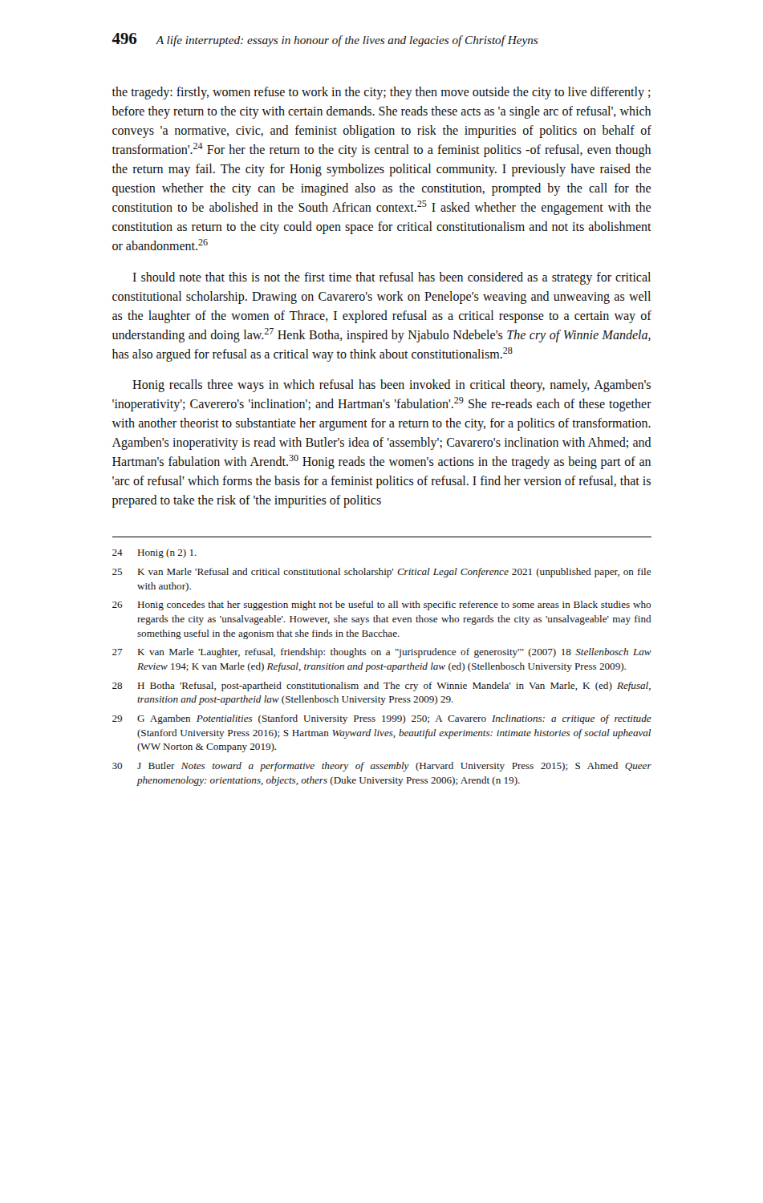496 A life interrupted: essays in honour of the lives and legacies of Christof Heyns
the tragedy: firstly, women refuse to work in the city; they then move outside the city to live differently ; before they return to the city with certain demands. She reads these acts as 'a single arc of refusal', which conveys 'a normative, civic, and feminist obligation to risk the impurities of politics on behalf of transformation'.24 For her the return to the city is central to a feminist politics -of refusal, even though the return may fail. The city for Honig symbolizes political community. I previously have raised the question whether the city can be imagined also as the constitution, prompted by the call for the constitution to be abolished in the South African context.25 I asked whether the engagement with the constitution as return to the city could open space for critical constitutionalism and not its abolishment or abandonment.26
I should note that this is not the first time that refusal has been considered as a strategy for critical constitutional scholarship. Drawing on Cavarero's work on Penelope's weaving and unweaving as well as the laughter of the women of Thrace, I explored refusal as a critical response to a certain way of understanding and doing law.27 Henk Botha, inspired by Njabulo Ndebele's The cry of Winnie Mandela, has also argued for refusal as a critical way to think about constitutionalism.28
Honig recalls three ways in which refusal has been invoked in critical theory, namely, Agamben's 'inoperativity'; Caverero's 'inclination'; and Hartman's 'fabulation'.29 She re-reads each of these together with another theorist to substantiate her argument for a return to the city, for a politics of transformation. Agamben's inoperativity is read with Butler's idea of 'assembly'; Cavarero's inclination with Ahmed; and Hartman's fabulation with Arendt.30 Honig reads the women's actions in the tragedy as being part of an 'arc of refusal' which forms the basis for a feminist politics of refusal. I find her version of refusal, that is prepared to take the risk of 'the impurities of politics
24 Honig (n 2) 1.
25 K van Marle 'Refusal and critical constitutional scholarship' Critical Legal Conference 2021 (unpublished paper, on file with author).
26 Honig concedes that her suggestion might not be useful to all with specific reference to some areas in Black studies who regards the city as 'unsalvageable'. However, she says that even those who regards the city as 'unsalvageable' may find something useful in the agonism that she finds in the Bacchae.
27 K van Marle 'Laughter, refusal, friendship: thoughts on a "jurisprudence of generosity"' (2007) 18 Stellenbosch Law Review 194; K van Marle (ed) Refusal, transition and post-apartheid law (ed) (Stellenbosch University Press 2009).
28 H Botha 'Refusal, post-apartheid constitutionalism and The cry of Winnie Mandela' in Van Marle, K (ed) Refusal, transition and post-apartheid law (Stellenbosch University Press 2009) 29.
29 G Agamben Potentialities (Stanford University Press 1999) 250; A Cavarero Inclinations: a critique of rectitude (Stanford University Press 2016); S Hartman Wayward lives, beautiful experiments: intimate histories of social upheaval (WW Norton & Company 2019).
30 J Butler Notes toward a performative theory of assembly (Harvard University Press 2015); S Ahmed Queer phenomenology: orientations, objects, others (Duke University Press 2006); Arendt (n 19).